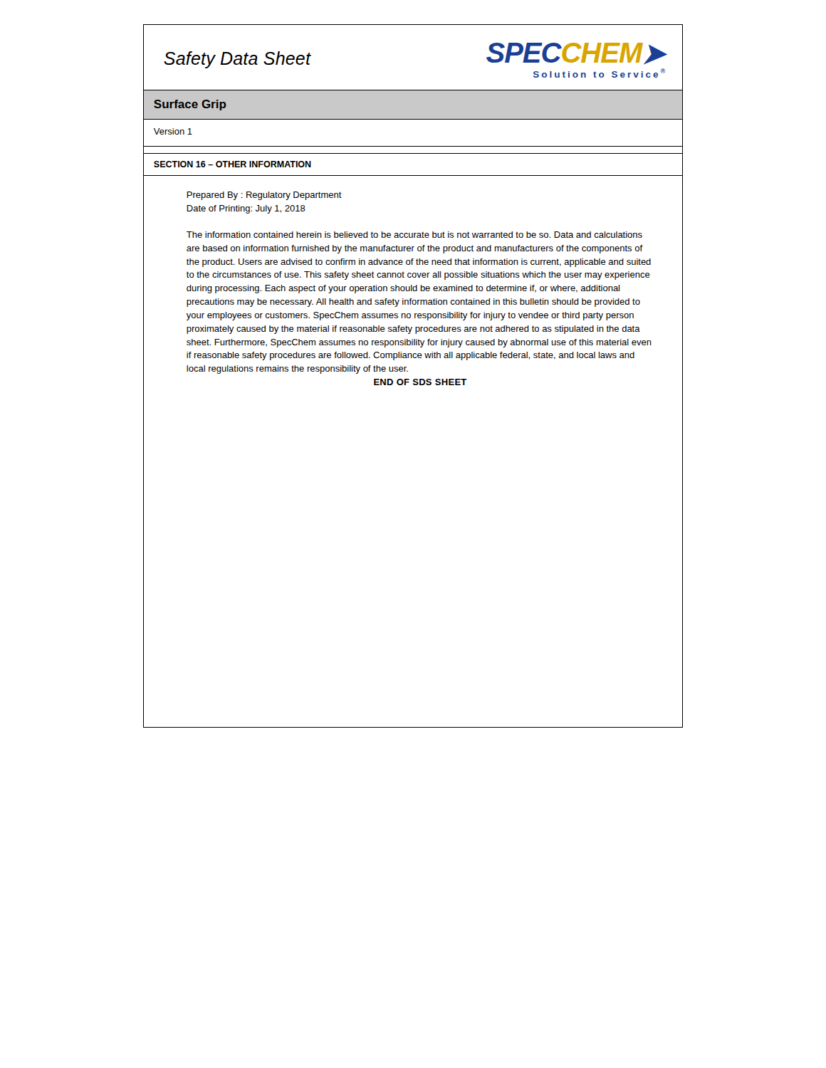Safety Data Sheet
SPEC CHEM➤
Solution to Service®
Surface Grip
Version 1
SECTION 16 – OTHER INFORMATION
Prepared By : Regulatory Department
Date of Printing: July 1, 2018
The information contained herein is believed to be accurate but is not warranted to be so. Data and calculations are based on information furnished by the manufacturer of the product and manufacturers of the components of the product. Users are advised to confirm in advance of the need that information is current, applicable and suited to the circumstances of use. This safety sheet cannot cover all possible situations which the user may experience during processing. Each aspect of your operation should be examined to determine if, or where, additional precautions may be necessary. All health and safety information contained in this bulletin should be provided to your employees or customers. SpecChem assumes no responsibility for injury to vendee or third party person proximately caused by the material if reasonable safety procedures are not adhered to as stipulated in the data sheet. Furthermore, SpecChem assumes no responsibility for injury caused by abnormal use of this material even if reasonable safety procedures are followed. Compliance with all applicable federal, state, and local laws and local regulations remains the responsibility of the user.
END OF SDS SHEET